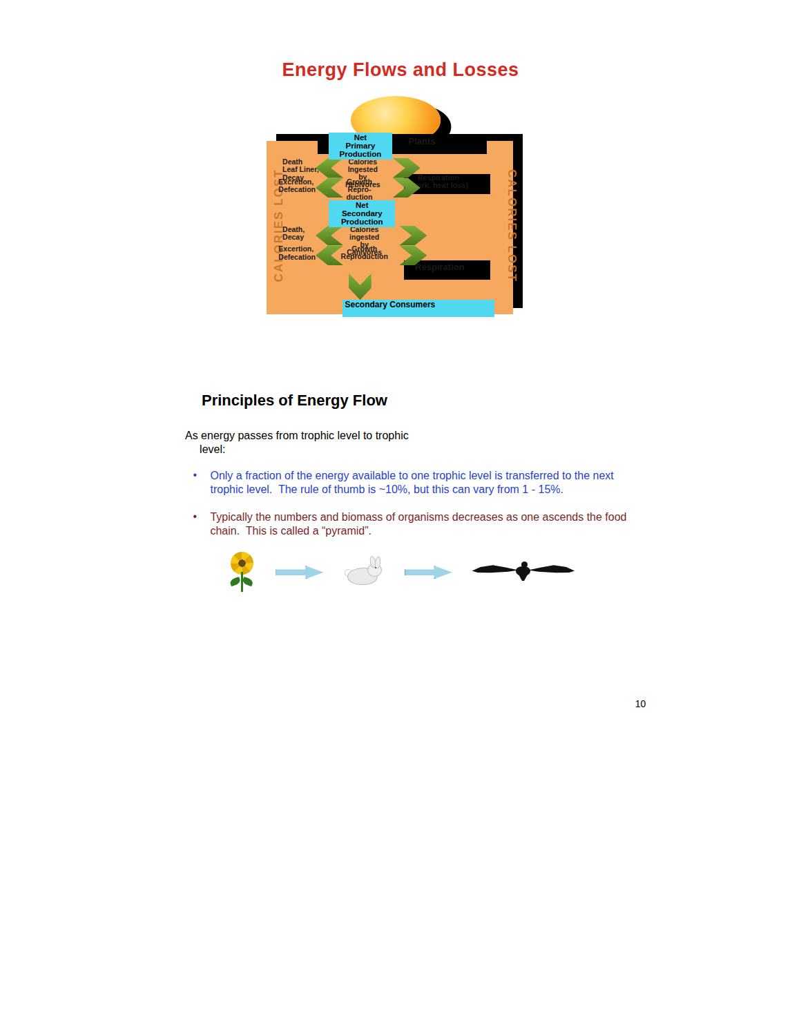Energy Flows and Losses
CALORIES LOST
CALORIES LOST
Plants
Respiration
(work, heat loss)
Respiration
Net
Primary
Production
Net
Secondary
Production
Secondary Consumers
Calories
Ingested
by
Hebivores
Growth
Repro-
duction
Calories
ingested
by
Canivores
Growth
Reproduction
Death
Leaf Liner,
Decay
Excretion,
Defecation
Death,
Decay
Excertion,
Defecation
Principles of Energy Flow
As energy passes from trophic level to trophic level:
Only a fraction of the energy available to one trophic level is transferred to the next trophic level. The rule of thumb is ~10%, but this can vary from 1 - 15%.
Typically the numbers and biomass of organisms decreases as one ascends the food chain. This is called a “pyramid”.
10